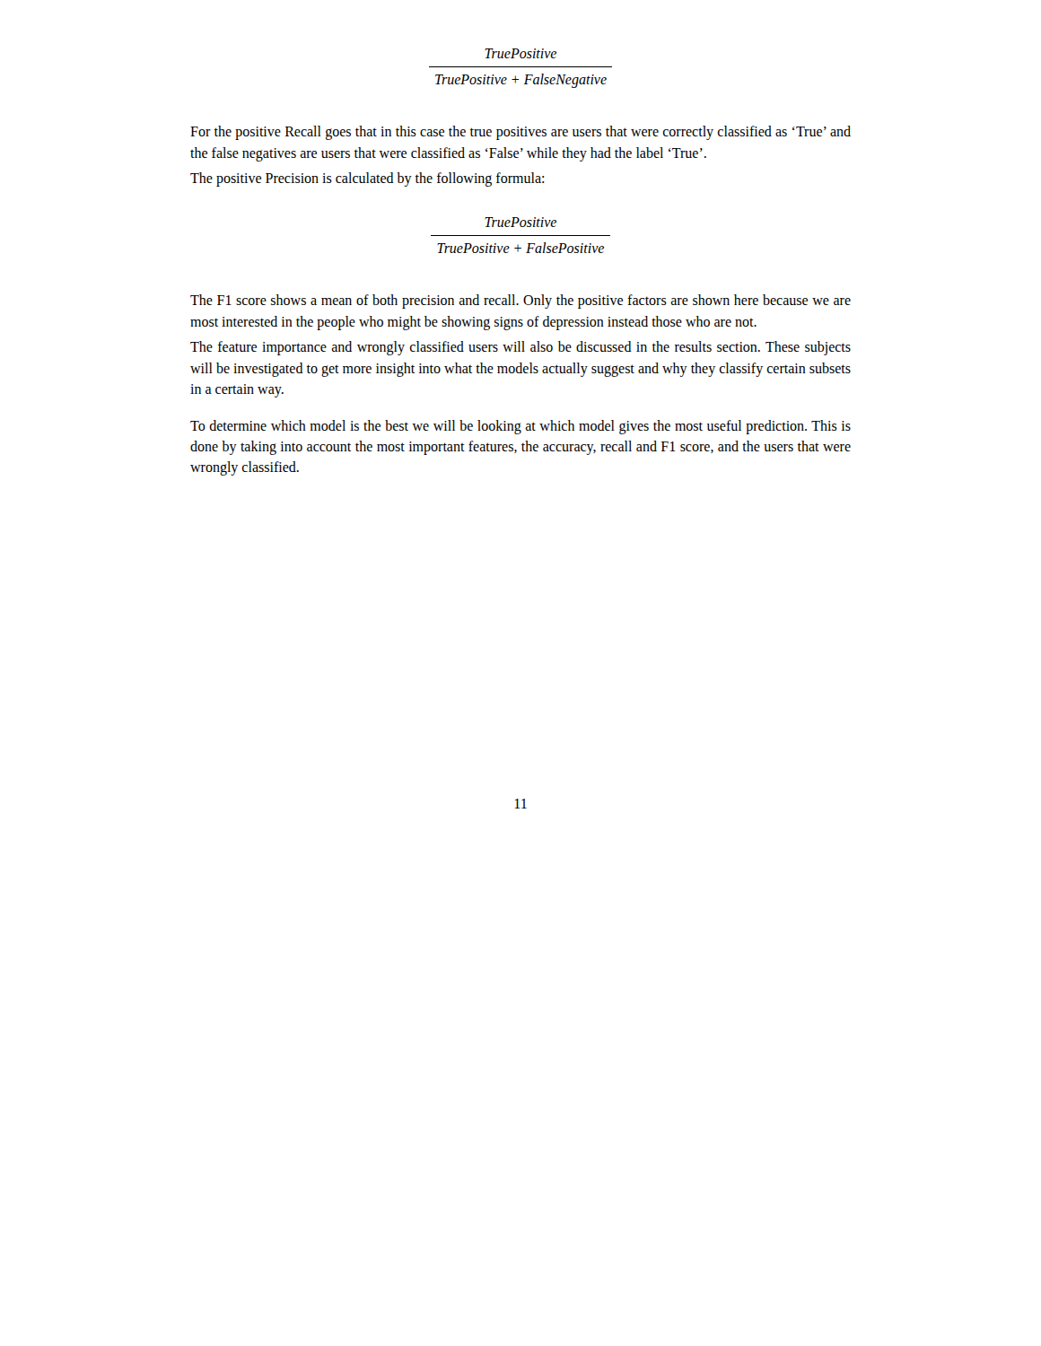TruePositive TruePositive + FalseNegative
For the positive Recall goes that in this case the true positives are users that were correctly classified as ‘True’ and the false negatives are users that were classified as ‘False’ while they had the label ‘True’.
The positive Precision is calculated by the following formula:
TruePositive TruePositive + FalsePositive
The F1 score shows a mean of both precision and recall. Only the positive factors are shown here because we are most interested in the people who might be showing signs of depression instead those who are not.
The feature importance and wrongly classified users will also be discussed in the results section. These subjects will be investigated to get more insight into what the models actually suggest and why they classify certain subsets in a certain way.
To determine which model is the best we will be looking at which model gives the most useful prediction. This is done by taking into account the most important features, the accuracy, recall and F1 score, and the users that were wrongly classified.
11